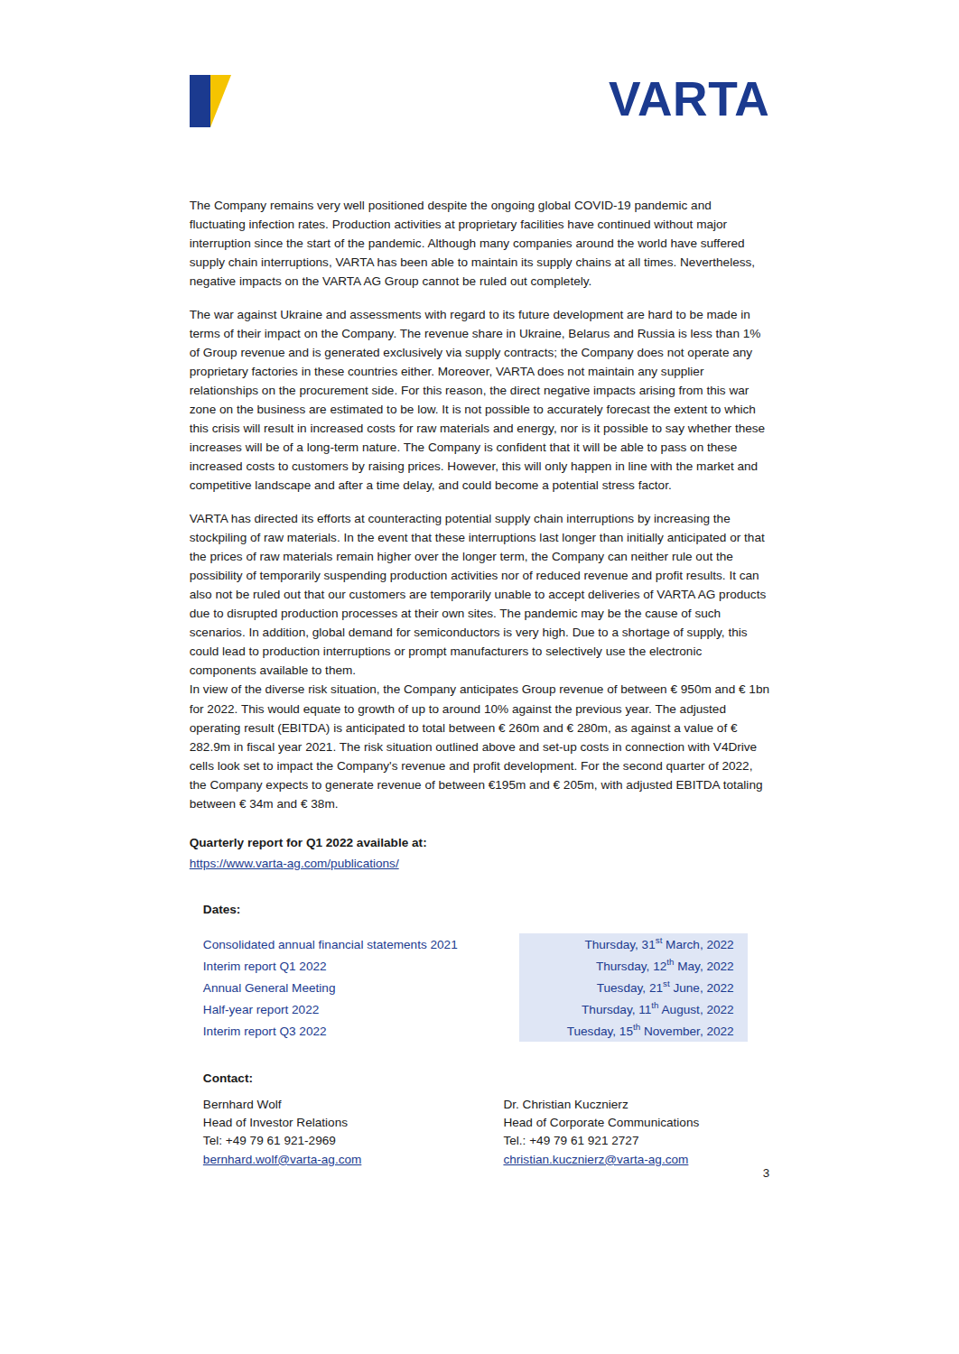VARTA
The Company remains very well positioned despite the ongoing global COVID-19 pandemic and fluctuating infection rates. Production activities at proprietary facilities have continued without major interruption since the start of the pandemic. Although many companies around the world have suffered supply chain interruptions, VARTA has been able to maintain its supply chains at all times. Nevertheless, negative impacts on the VARTA AG Group cannot be ruled out completely.
The war against Ukraine and assessments with regard to its future development are hard to be made in terms of their impact on the Company. The revenue share in Ukraine, Belarus and Russia is less than 1% of Group revenue and is generated exclusively via supply contracts; the Company does not operate any proprietary factories in these countries either. Moreover, VARTA does not maintain any supplier relationships on the procurement side. For this reason, the direct negative impacts arising from this war zone on the business are estimated to be low. It is not possible to accurately forecast the extent to which this crisis will result in increased costs for raw materials and energy, nor is it possible to say whether these increases will be of a long-term nature. The Company is confident that it will be able to pass on these increased costs to customers by raising prices. However, this will only happen in line with the market and competitive landscape and after a time delay, and could become a potential stress factor.
VARTA has directed its efforts at counteracting potential supply chain interruptions by increasing the stockpiling of raw materials. In the event that these interruptions last longer than initially anticipated or that the prices of raw materials remain higher over the longer term, the Company can neither rule out the possibility of temporarily suspending production activities nor of reduced revenue and profit results. It can also not be ruled out that our customers are temporarily unable to accept deliveries of VARTA AG products due to disrupted production processes at their own sites. The pandemic may be the cause of such scenarios. In addition, global demand for semiconductors is very high. Due to a shortage of supply, this could lead to production interruptions or prompt manufacturers to selectively use the electronic components available to them.
In view of the diverse risk situation, the Company anticipates Group revenue of between € 950m and € 1bn for 2022. This would equate to growth of up to around 10% against the previous year. The adjusted operating result (EBITDA) is anticipated to total between € 260m and € 280m, as against a value of € 282.9m in fiscal year 2021. The risk situation outlined above and set-up costs in connection with V4Drive cells look set to impact the Company's revenue and profit development. For the second quarter of 2022, the Company expects to generate revenue of between €195m and € 205m, with adjusted EBITDA totaling between € 34m and € 38m.
Quarterly report for Q1 2022 available at:
https://www.varta-ag.com/publications/
Dates:
| Consolidated annual financial statements 2021 | Thursday, 31 st March, 2022 |
| Interim report Q1 2022 | Thursday, 12 th May, 2022 |
| Annual General Meeting | Tuesday, 21 st June, 2022 |
| Half-year report 2022 | Thursday, 11 th August, 2022 |
| Interim report Q3 2022 | Tuesday, 15 th November, 2022 |
Contact:
| Bernhard Wolf | Dr. Christian Kucznierz |
| Head of Investor Relations | Head of Corporate Communications |
| Tel: +49 79 61 921-2969 | Tel.: +49 79 61 921 2727 |
| bernhard.wolf@varta-ag.com | christian.kucznierz@varta-ag.com |
3